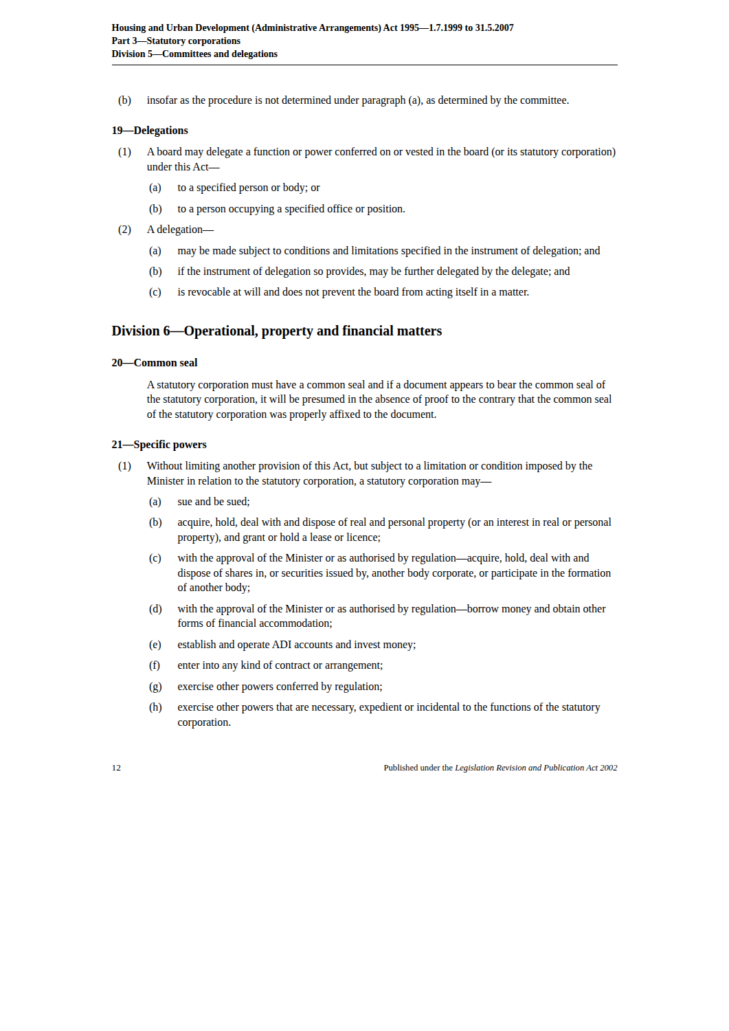Housing and Urban Development (Administrative Arrangements) Act 1995—1.7.1999 to 31.5.2007
Part 3—Statutory corporations
Division 5—Committees and delegations
(b) insofar as the procedure is not determined under paragraph (a), as determined by the committee.
19—Delegations
(1) A board may delegate a function or power conferred on or vested in the board (or its statutory corporation) under this Act—
(a) to a specified person or body; or
(b) to a person occupying a specified office or position.
(2) A delegation—
(a) may be made subject to conditions and limitations specified in the instrument of delegation; and
(b) if the instrument of delegation so provides, may be further delegated by the delegate; and
(c) is revocable at will and does not prevent the board from acting itself in a matter.
Division 6—Operational, property and financial matters
20—Common seal
A statutory corporation must have a common seal and if a document appears to bear the common seal of the statutory corporation, it will be presumed in the absence of proof to the contrary that the common seal of the statutory corporation was properly affixed to the document.
21—Specific powers
(1) Without limiting another provision of this Act, but subject to a limitation or condition imposed by the Minister in relation to the statutory corporation, a statutory corporation may—
(a) sue and be sued;
(b) acquire, hold, deal with and dispose of real and personal property (or an interest in real or personal property), and grant or hold a lease or licence;
(c) with the approval of the Minister or as authorised by regulation—acquire, hold, deal with and dispose of shares in, or securities issued by, another body corporate, or participate in the formation of another body;
(d) with the approval of the Minister or as authorised by regulation—borrow money and obtain other forms of financial accommodation;
(e) establish and operate ADI accounts and invest money;
(f) enter into any kind of contract or arrangement;
(g) exercise other powers conferred by regulation;
(h) exercise other powers that are necessary, expedient or incidental to the functions of the statutory corporation.
12 Published under the Legislation Revision and Publication Act 2002